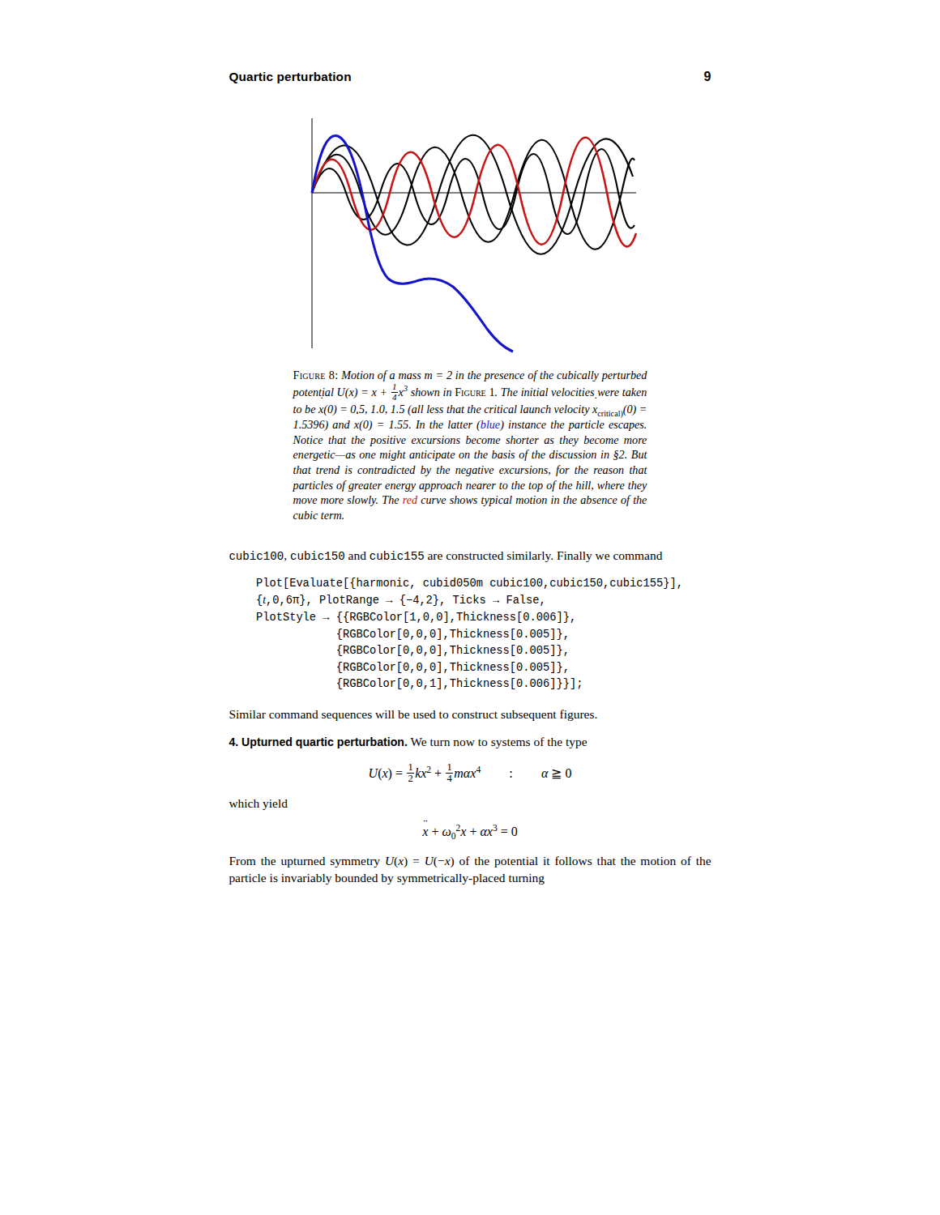Quartic perturbation 9
Figure 8: Motion of a mass m = 2 in the presence of the cubically perturbed potential U(x) = x + 14 x3 shown in Figure 1. The initial velocities were taken to be x(0) = 0.5, 1.0, 1.5 (all less that the critical launch velocity xcritical)(0) = 1.5396) and x(0) = 1.55. In the latter (blue) instance the particle escapes. Notice that the positive excursions become shorter as they become more energetic—as one might anticipate on the basis of the discussion in §2. But that trend is contradicted by the negative excursions, for the reason that particles of greater energy approach nearer to the top of the hill, where they move more slowly. The red curve shows typical motion in the absence of the cubic term.
cubic100, cubic150 and cubic155 are constructed similarly. Finally we command
Plot[Evaluate[{harmonic, cubid050m cubic100,cubic150,cubic155}],
{t,0,6π}, PlotRange → {−4,2}, Ticks → False,
PlotStyle → {{RGBColor[1,0,0],Thickness[0.006]},
            {RGBColor[0,0,0],Thickness[0.005]},
            {RGBColor[0,0,0],Thickness[0.005]},
            {RGBColor[0,0,0],Thickness[0.005]},
            {RGBColor[0,0,1],Thickness[0.006]}}];
Similar command sequences will be used to construct subsequent figures.
4. Upturned quartic perturbation. We turn now to systems of the type
U(x) = 12 kx2 + 14 mαx4 : α ≧ 0
which yield
x + ω02x + αx3 = 0
From the upturned symmetry U(x) = U(−x) of the potential it follows that the motion of the particle is invariably bounded by symmetrically-placed turning